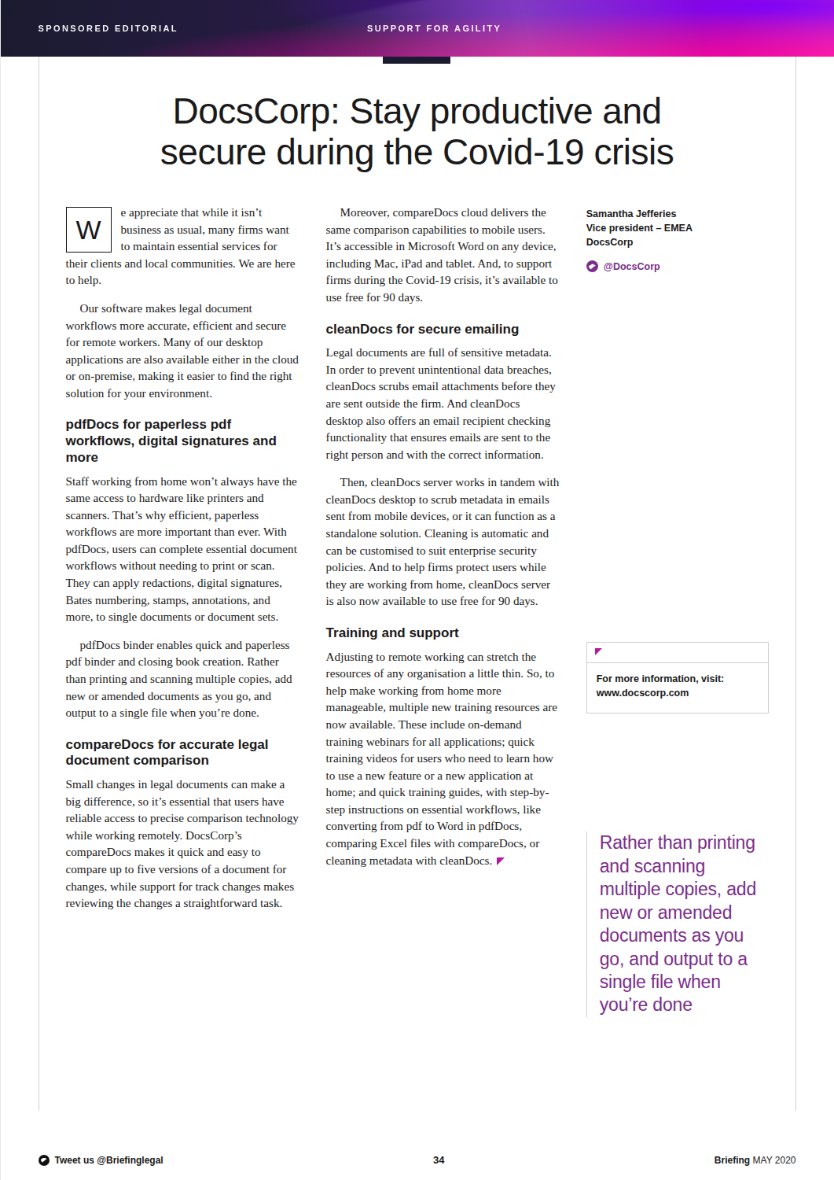Sponsored editorial Support for agility
DocsCorp: Stay productive and
secure during the Covid-19 crisis
We appreciate that while it isn’t business as usual, many firms want to maintain essential services for their clients and local communities. We are here to help.
Our software makes legal document workflows more accurate, efficient and secure for remote workers. Many of our desktop applications are also available either in the cloud or on-premise, making it easier to find the right solution for your environment.
pdfDocs for paperless pdf workflows, digital signatures and more
Staff working from home won’t always have the same access to hardware like printers and scanners. That’s why efficient, paperless workflows are more important than ever. With pdfDocs, users can complete essential document workflows without needing to print or scan. They can apply redactions, digital signatures, Bates numbering, stamps, annotations, and more, to single documents or document sets.
pdfDocs binder enables quick and paperless pdf binder and closing book creation. Rather than printing and scanning multiple copies, add new or amended documents as you go, and output to a single file when you’re done.
compareDocs for accurate legal document comparison
Small changes in legal documents can make a big difference, so it’s essential that users have reliable access to precise comparison technology while working remotely. DocsCorp’s compareDocs makes it quick and easy to compare up to five versions of a document for changes, while support for track changes makes reviewing the changes a straightforward task.
Moreover, compareDocs cloud delivers the same comparison capabilities to mobile users. It’s accessible in Microsoft Word on any device, including Mac, iPad and tablet. And, to support firms during the Covid-19 crisis, it’s available to use free for 90 days.
cleanDocs for secure emailing
Legal documents are full of sensitive metadata. In order to prevent unintentional data breaches, cleanDocs scrubs email attachments before they are sent outside the firm. And cleanDocs desktop also offers an email recipient checking functionality that ensures emails are sent to the right person and with the correct information.
Then, cleanDocs server works in tandem with cleanDocs desktop to scrub metadata in emails sent from mobile devices, or it can function as a standalone solution. Cleaning is automatic and can be customised to suit enterprise security policies. And to help firms protect users while they are working from home, cleanDocs server is also now available to use free for 90 days.
Training and support
Adjusting to remote working can stretch the resources of any organisation a little thin. So, to help make working from home more manageable, multiple new training resources are now available. These include on-demand training webinars for all applications; quick training videos for users who need to learn how to use a new feature or a new application at home; and quick training guides, with step-by-step instructions on essential workflows, like converting from pdf to Word in pdfDocs, comparing Excel files with compareDocs, or cleaning metadata with cleanDocs.
Samantha Jefferies
Vice president – EMEA
DocsCorp
@DocsCorp
For more information, visit:
www.docscorp.com
Rather than printing and scanning multiple copies, add new or amended documents as you go, and output to a single file when you’re done
Tweet us @Briefinglegal
34
Briefing MAY 2020